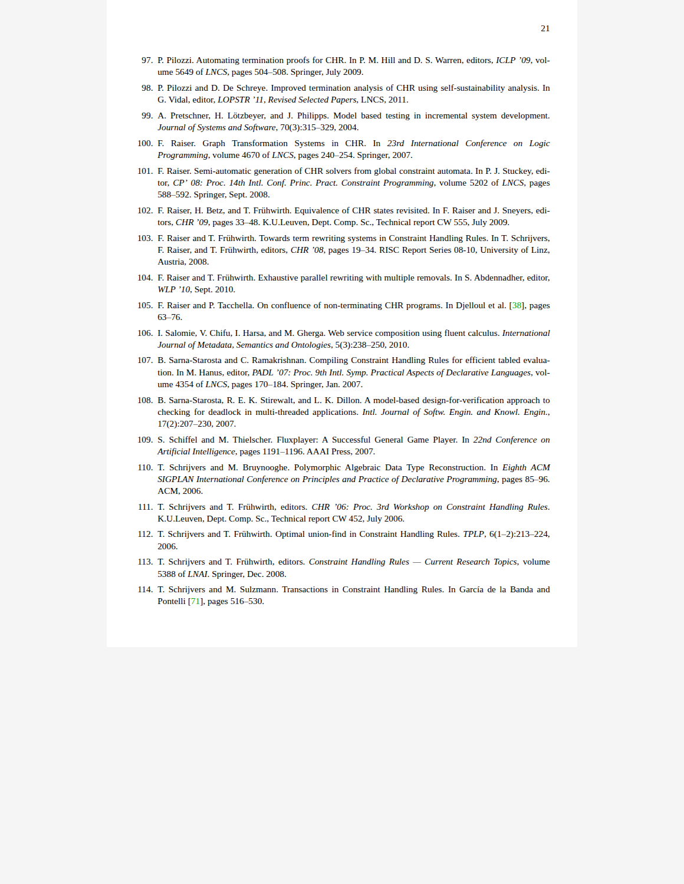21
97. P. Pilozzi. Automating termination proofs for CHR. In P. M. Hill and D. S. Warren, editors, ICLP ’09, volume 5649 of LNCS, pages 504–508. Springer, July 2009.
98. P. Pilozzi and D. De Schreye. Improved termination analysis of CHR using self-sustainability analysis. In G. Vidal, editor, LOPSTR ’11, Revised Selected Papers, LNCS, 2011.
99. A. Pretschner, H. Lötzbeyer, and J. Philipps. Model based testing in incremental system development. Journal of Systems and Software, 70(3):315–329, 2004.
100. F. Raiser. Graph Transformation Systems in CHR. In 23rd International Conference on Logic Programming, volume 4670 of LNCS, pages 240–254. Springer, 2007.
101. F. Raiser. Semi-automatic generation of CHR solvers from global constraint automata. In P. J. Stuckey, editor, CP’ 08: Proc. 14th Intl. Conf. Princ. Pract. Constraint Programming, volume 5202 of LNCS, pages 588–592. Springer, Sept. 2008.
102. F. Raiser, H. Betz, and T. Frühwirth. Equivalence of CHR states revisited. In F. Raiser and J. Sneyers, editors, CHR ’09, pages 33–48. K.U.Leuven, Dept. Comp. Sc., Technical report CW 555, July 2009.
103. F. Raiser and T. Frühwirth. Towards term rewriting systems in Constraint Handling Rules. In T. Schrijvers, F. Raiser, and T. Frühwirth, editors, CHR ’08, pages 19–34. RISC Report Series 08-10, University of Linz, Austria, 2008.
104. F. Raiser and T. Frühwirth. Exhaustive parallel rewriting with multiple removals. In S. Abdennadher, editor, WLP ’10, Sept. 2010.
105. F. Raiser and P. Tacchella. On confluence of non-terminating CHR programs. In Djelloul et al. [38], pages 63–76.
106. I. Salomie, V. Chifu, I. Harsa, and M. Gherga. Web service composition using fluent calculus. International Journal of Metadata, Semantics and Ontologies, 5(3):238–250, 2010.
107. B. Sarna-Starosta and C. Ramakrishnan. Compiling Constraint Handling Rules for efficient tabled evaluation. In M. Hanus, editor, PADL ’07: Proc. 9th Intl. Symp. Practical Aspects of Declarative Languages, volume 4354 of LNCS, pages 170–184. Springer, Jan. 2007.
108. B. Sarna-Starosta, R. E. K. Stirewalt, and L. K. Dillon. A model-based design-for-verification approach to checking for deadlock in multi-threaded applications. Intl. Journal of Softw. Engin. and Knowl. Engin., 17(2):207–230, 2007.
109. S. Schiffel and M. Thielscher. Fluxplayer: A Successful General Game Player. In 22nd Conference on Artificial Intelligence, pages 1191–1196. AAAI Press, 2007.
110. T. Schrijvers and M. Bruynooghe. Polymorphic Algebraic Data Type Reconstruction. In Eighth ACM SIGPLAN International Conference on Principles and Practice of Declarative Programming, pages 85–96. ACM, 2006.
111. T. Schrijvers and T. Frühwirth, editors. CHR ’06: Proc. 3rd Workshop on Constraint Handling Rules. K.U.Leuven, Dept. Comp. Sc., Technical report CW 452, July 2006.
112. T. Schrijvers and T. Frühwirth. Optimal union-find in Constraint Handling Rules. TPLP, 6(1–2):213–224, 2006.
113. T. Schrijvers and T. Frühwirth, editors. Constraint Handling Rules — Current Research Topics, volume 5388 of LNAI. Springer, Dec. 2008.
114. T. Schrijvers and M. Sulzmann. Transactions in Constraint Handling Rules. In García de la Banda and Pontelli [71], pages 516–530.